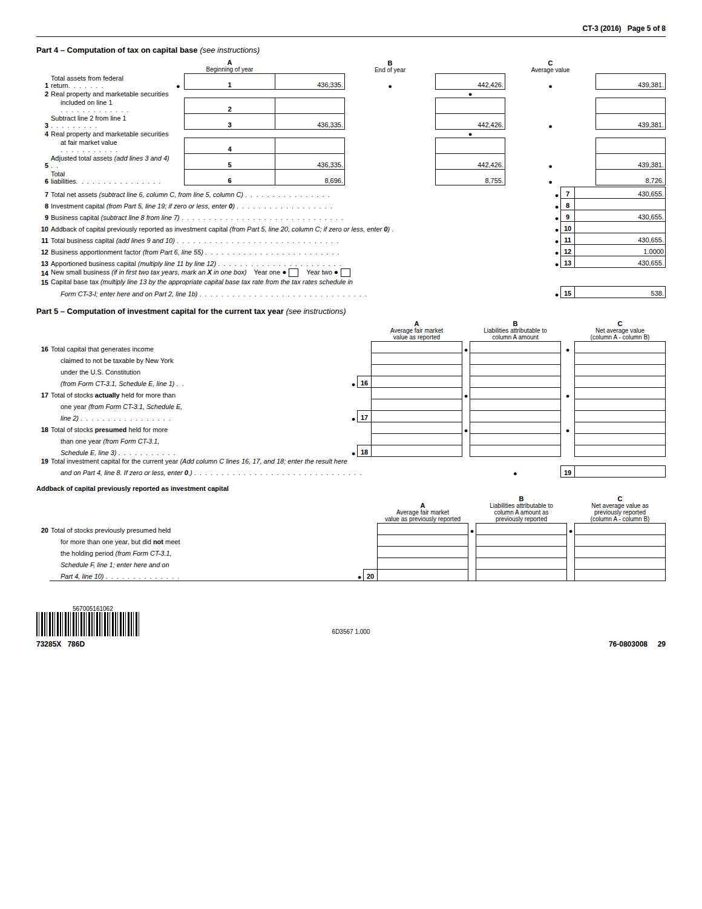CT-3 (2016) Page 5 of 8
Part 4 – Computation of tax on capital base (see instructions)
| | | | A Beginning of year | | B End of year | | C Average value |
| 1 | Total assets from federal return . . . . . . . | ● | 1 | 436,335. | ● | 442,426. | ● | 439,381. |
| 2 | Real property and marketable securities | | | | | ● | |
| | included on line 1 . . . . . . . . . . . . . | | 2 | | | | | |
| 3 | Subtract line 2 from line 1 . . . . . . . . . | | 3 | 436,335. | | 442,426. | ● | 439,381. |
| 4 | Real property and marketable securities | | | | | ● | |
| | at fair market value . . . . . . . . . . . | | 4 | | | | | |
| 5 | Adjusted total assets (add lines 3 and 4) . . | | 5 | 436,335. | | 442,426. | ● | 439,381. |
| 6 | Total liabilities . . . . . . . . . . . . . . . . | | 6 | 8,696. | | 8,755. | ● | 8,726. |
| 7 | Total net assets (subtract line 6, column C, from line 5, column C) . . . . . . . . . . . . . . . . | ● | 7 | 430,655. |
| 8 | Investment capital (from Part 5, line 19; if zero or less, enter 0 ) . . . . . . . . . . . . . . . . . . | ● | 8 | |
| 9 | Business capital (subtract line 8 from line 7) . . . . . . . . . . . . . . . . . . . . . . . . . . . . . . | ● | 9 | 430,655. |
| 10 | Addback of capital previously reported as investment capital (from Part 5, line 20, column C; if zero or less, enter 0 ) . | ● | 10 | |
| 11 | Total business capital (add lines 9 and 10) . . . . . . . . . . . . . . . . . . . . . . . . . . . . . . | ● | 11 | 430,655. |
| 12 | Business apportionment factor (from Part 6, line 55) . . . . . . . . . . . . . . . . . . . . . . . . . | ● | 12 | 1.0000 |
| 13 | Apportioned business capital (multiply line 11 by line 12) . . . . . . . . . . . . . . . . . . . . . . . | ● | 13 | 430,655. |
| 14 | New small business (if in first two tax years, mark an X in one box) Year one ● Year two ● |
| 15 | Capital base tax (multiply line 13 by the appropriate capital base tax rate from the tax rates schedule in |
| | Form CT-3-I; enter here and on Part 2, line 1b) . . . . . . . . . . . . . . . . . . . . . . . . . . . . . . . | ● | 15 | 538. |
Part 5 – Computation of investment capital for the current tax year (see instructions)
| | | | | A Average fair market value as reported | | B Liabilities attributable to column A amount | | C Net average value (column A - column B) |
| 16 | Total capital that generates income | | | | ● | | ● | |
| | claimed to not be taxable by New York | | | | | | | |
| | under the U.S. Constitution | | | | | | | |
| | (from Form CT-3.1, Schedule E, line 1) . . | ● | 16 | | | | | |
| 17 | Total of stocks actually held for more than | | | | ● | | ● | |
| | one year (from Form CT-3.1, Schedule E, | | | | | | | |
| | line 2) . . . . . . . . . . . . . . . . . | ● | 17 | | | | | |
| 18 | Total of stocks presumed held for more | | | | ● | | ● | |
| | than one year (from Form CT-3.1, | | | | | | | |
| | Schedule E, line 3) . . . . . . . . . . . | ● | 18 | | | | | |
| 19 | Total investment capital for the current year (Add column C lines 16, 17, and 18; enter the result here | | |
| | and on Part 4, line 8. If zero or less, enter 0 .) . . . . . . . . . . . . . . . . . . . . . . . . . . . . . . . | ● | 19 | |
Addback of capital previously reported as investment capital
| | | | | A Average fair market value as previously reported | | B Liabilities attributable to column A amount as previously reported | | C Net average value as previously reported (column A - column B) |
| 20 | Total of stocks previously presumed held | | | | ● | | ● | |
| | for more than one year, but did not meet | | | | | | | |
| | the holding period (from Form CT-3.1, | | | | | | | |
| | Schedule F, line 1; enter here and on | | | | | | | |
| | Part 4, line 10) . . . . . . . . . . . . . . | ● | 20 | | | | | |
567005161062
6D3567 1.000
73285X 786D
76-0803008 29